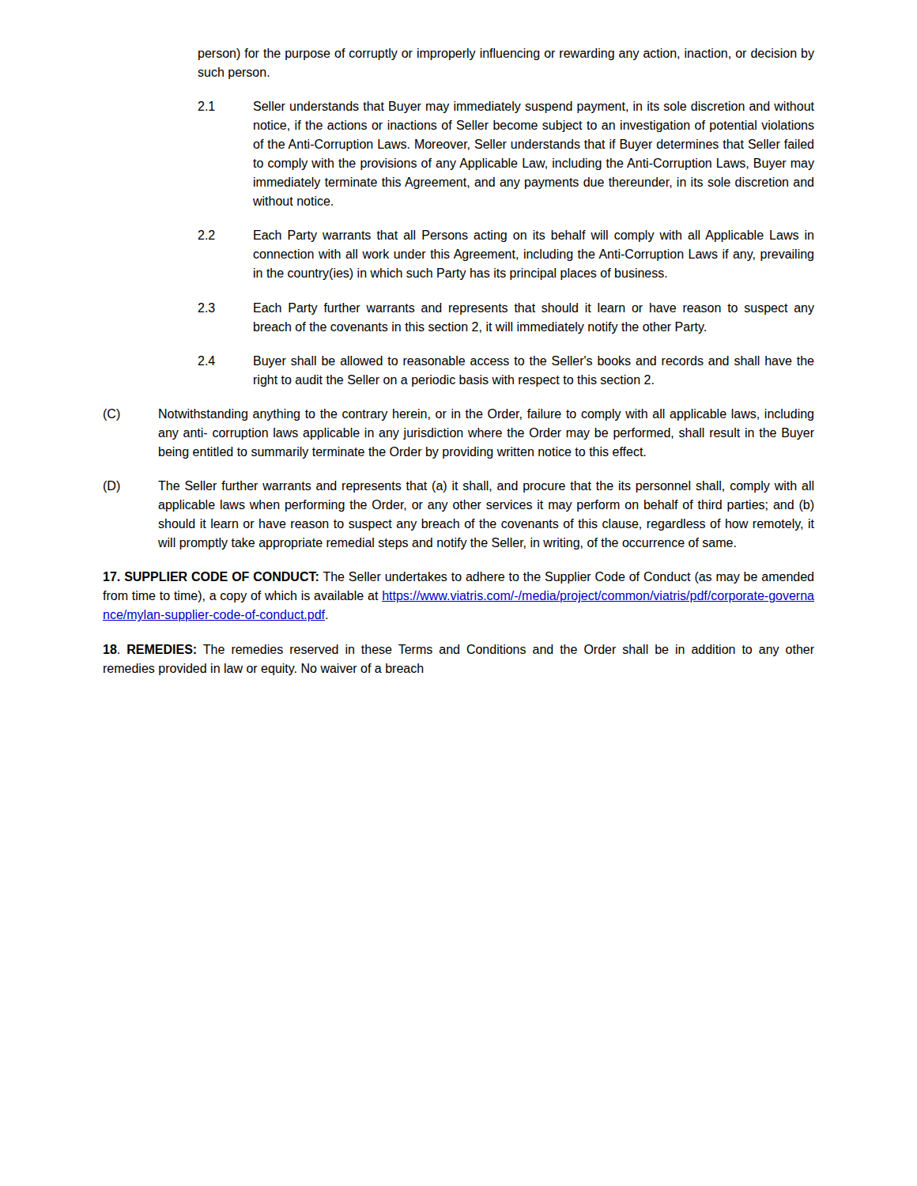person) for the purpose of corruptly or improperly influencing or rewarding any action, inaction, or decision by such person.
2.1
Seller understands that Buyer may immediately suspend payment, in its sole discretion and without notice, if the actions or inactions of Seller become subject to an investigation of potential violations of the Anti-Corruption Laws. Moreover, Seller understands that if Buyer determines that Seller failed to comply with the provisions of any Applicable Law, including the Anti-Corruption Laws, Buyer may immediately terminate this Agreement, and any payments due thereunder, in its sole discretion and without notice.
2.2
Each Party warrants that all Persons acting on its behalf will comply with all Applicable Laws in connection with all work under this Agreement, including the Anti-Corruption Laws if any, prevailing in the country(ies) in which such Party has its principal places of business.
2.3
Each Party further warrants and represents that should it learn or have reason to suspect any breach of the covenants in this section 2, it will immediately notify the other Party.
2.4
Buyer shall be allowed to reasonable access to the Seller's books and records and shall have the right to audit the Seller on a periodic basis with respect to this section 2.
(C)
Notwithstanding anything to the contrary herein, or in the Order, failure to comply with all applicable laws, including any anti- corruption laws applicable in any jurisdiction where the Order may be performed, shall result in the Buyer being entitled to summarily terminate the Order by providing written notice to this effect.
(D)
The Seller further warrants and represents that (a) it shall, and procure that the its personnel shall, comply with all applicable laws when performing the Order, or any other services it may perform on behalf of third parties; and (b) should it learn or have reason to suspect any breach of the covenants of this clause, regardless of how remotely, it will promptly take appropriate remedial steps and notify the Seller, in writing, of the occurrence of same.
17. SUPPLIER CODE OF CONDUCT: The Seller undertakes to adhere to the Supplier Code of Conduct (as may be amended from time to time), a copy of which is available at https://www.viatris.com/-/media/project/common/viatris/pdf/corporate-governance/mylan-supplier-code-of-conduct.pdf.
18. REMEDIES: The remedies reserved in these Terms and Conditions and the Order shall be in addition to any other remedies provided in law or equity. No waiver of a breach